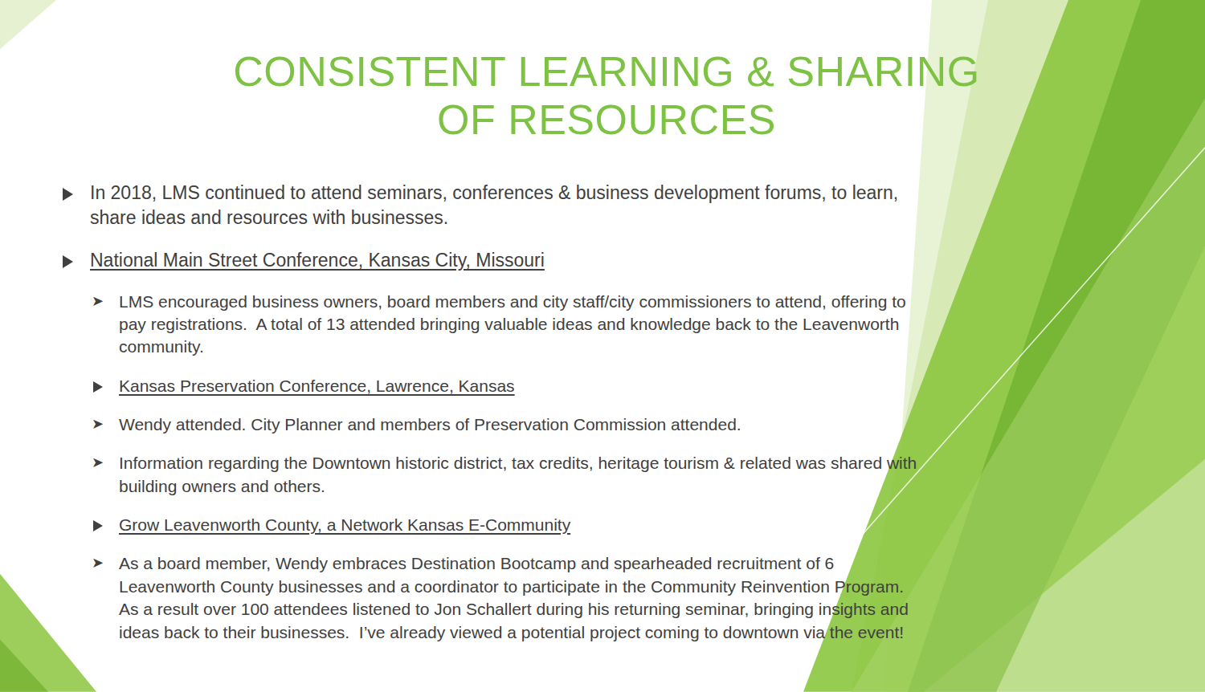CONSISTENT LEARNING & SHARING OF RESOURCES
In 2018, LMS continued to attend seminars, conferences & business development forums, to learn, share ideas and resources with businesses.
National Main Street Conference, Kansas City, Missouri
LMS encouraged business owners, board members and city staff/city commissioners to attend, offering to pay registrations. A total of 13 attended bringing valuable ideas and knowledge back to the Leavenworth community.
Kansas Preservation Conference, Lawrence, Kansas
Wendy attended. City Planner and members of Preservation Commission attended.
Information regarding the Downtown historic district, tax credits, heritage tourism & related was shared with building owners and others.
Grow Leavenworth County, a Network Kansas E-Community
As a board member, Wendy embraces Destination Bootcamp and spearheaded recruitment of 6 Leavenworth County businesses and a coordinator to participate in the Community Reinvention Program. As a result over 100 attendees listened to Jon Schallert during his returning seminar, bringing insights and ideas back to their businesses. I’ve already viewed a potential project coming to downtown via the event!